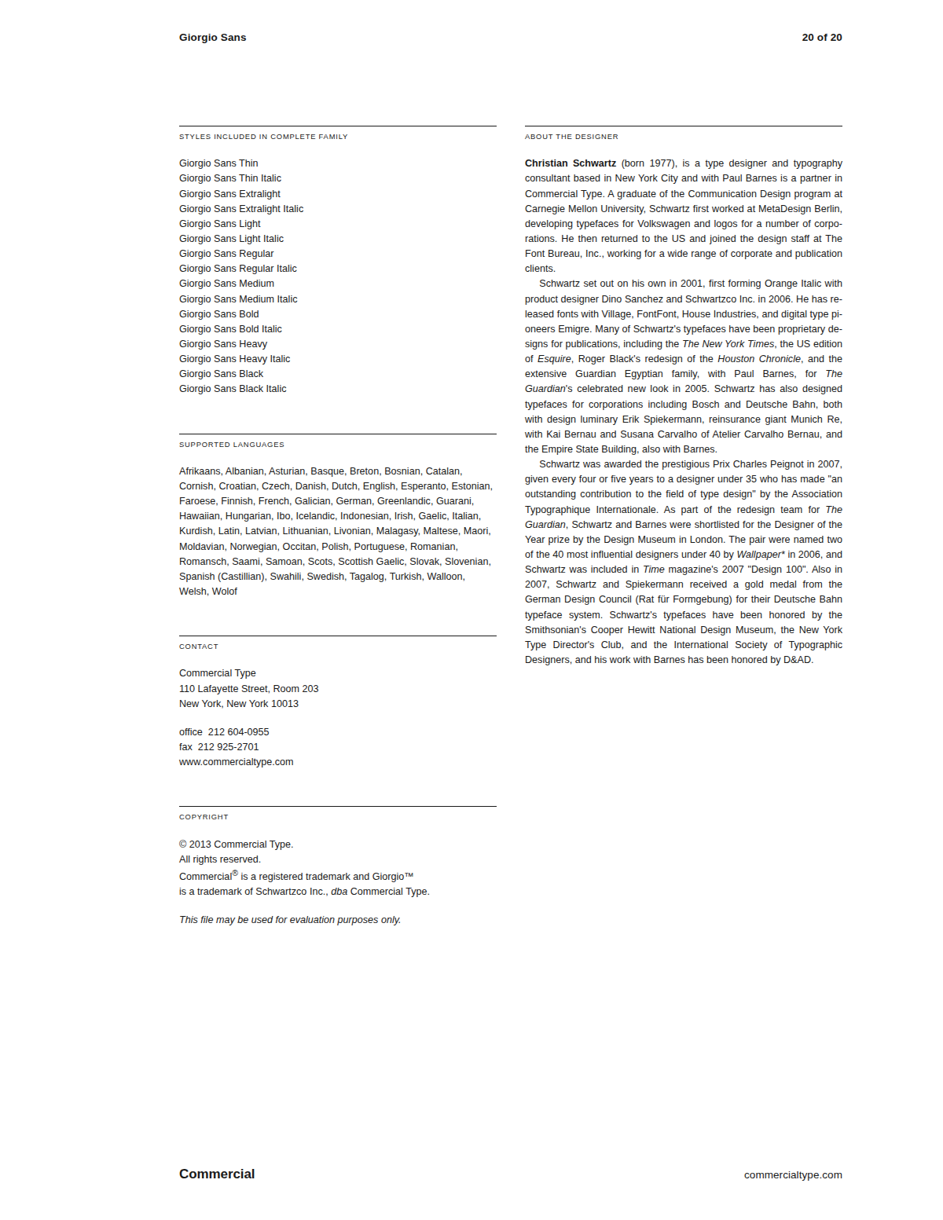Giorgio Sans
20 of 20
Styles included in complete family
Giorgio Sans Thin
Giorgio Sans Thin Italic
Giorgio Sans Extralight
Giorgio Sans Extralight Italic
Giorgio Sans Light
Giorgio Sans Light Italic
Giorgio Sans Regular
Giorgio Sans Regular Italic
Giorgio Sans Medium
Giorgio Sans Medium Italic
Giorgio Sans Bold
Giorgio Sans Bold Italic
Giorgio Sans Heavy
Giorgio Sans Heavy Italic
Giorgio Sans Black
Giorgio Sans Black Italic
Supported languages
Afrikaans, Albanian, Asturian, Basque, Breton, Bosnian, Catalan, Cornish, Croatian, Czech, Danish, Dutch, English, Esperanto, Estonian, Faroese, Finnish, French, Galician, German, Greenlandic, Guarani, Hawaiian, Hungarian, Ibo, Icelandic, Indonesian, Irish, Gaelic, Italian, Kurdish, Latin, Latvian, Lithuanian, Livonian, Malagasy, Maltese, Maori, Moldavian, Norwegian, Occitan, Polish, Portuguese, Romanian, Romansch, Saami, Samoan, Scots, Scottish Gaelic, Slovak, Slovenian, Spanish (Castillian), Swahili, Swedish, Tagalog, Turkish, Walloon, Welsh, Wolof
Contact
Commercial Type
110 Lafayette Street, Room 203
New York, New York 10013
office 212 604-0955
fax 212 925-2701
www.commercialtype.com
Copyright
© 2013 Commercial Type.
All rights reserved.
Commercial® is a registered trademark and Giorgio™
is a trademark of Schwartzco Inc., dba Commercial Type.
This file may be used for evaluation purposes only.
About the designer
Christian Schwartz (born 1977), is a type designer and typography consultant based in New York City and with Paul Barnes is a partner in Commercial Type. A graduate of the Communication Design program at Carnegie Mellon University, Schwartz first worked at MetaDesign Berlin, developing typefaces for Volkswagen and logos for a number of corporations. He then returned to the US and joined the design staff at The Font Bureau, Inc., working for a wide range of corporate and publication clients.
Schwartz set out on his own in 2001, first forming Orange Italic with product designer Dino Sanchez and Schwartzco Inc. in 2006. He has released fonts with Village, FontFont, House Industries, and digital type pioneers Emigre. Many of Schwartz's typefaces have been proprietary designs for publications, including the The New York Times, the US edition of Esquire, Roger Black's redesign of the Houston Chronicle, and the extensive Guardian Egyptian family, with Paul Barnes, for The Guardian's celebrated new look in 2005. Schwartz has also designed typefaces for corporations including Bosch and Deutsche Bahn, both with design luminary Erik Spiekermann, reinsurance giant Munich Re, with Kai Bernau and Susana Carvalho of Atelier Carvalho Bernau, and the Empire State Building, also with Barnes.
Schwartz was awarded the prestigious Prix Charles Peignot in 2007, given every four or five years to a designer under 35 who has made "an outstanding contribution to the field of type design" by the Association Typographique Internationale. As part of the redesign team for The Guardian, Schwartz and Barnes were shortlisted for the Designer of the Year prize by the Design Museum in London. The pair were named two of the 40 most influential designers under 40 by Wallpaper* in 2006, and Schwartz was included in Time magazine's 2007 "Design 100". Also in 2007, Schwartz and Spiekermann received a gold medal from the German Design Council (Rat für Formgebung) for their Deutsche Bahn typeface system. Schwartz's typefaces have been honored by the Smithsonian's Cooper Hewitt National Design Museum, the New York Type Director's Club, and the International Society of Typographic Designers, and his work with Barnes has been honored by D&AD.
Commercial
commercialtype.com